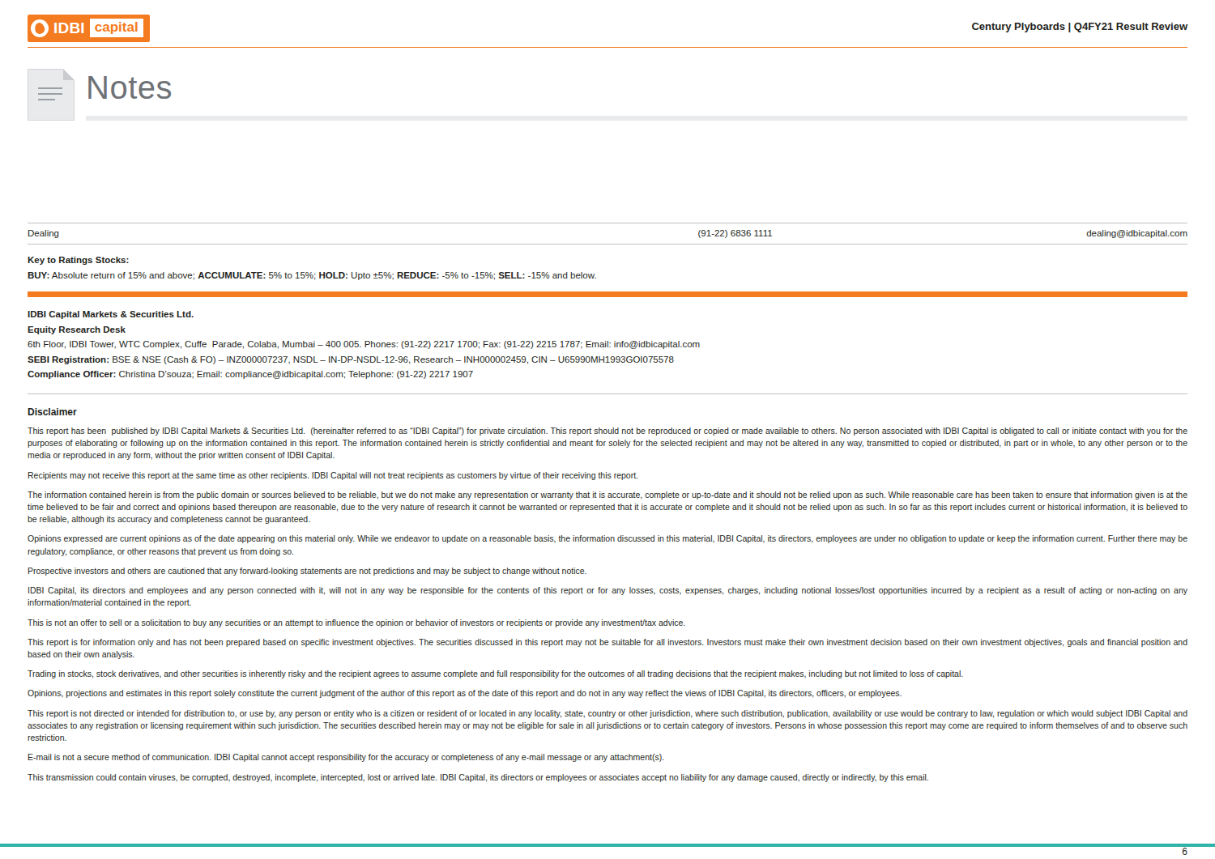IDBI capital
Century Plyboards | Q4FY21 Result Review
Notes
Dealing
(91-22) 6836 1111
dealing@idbicapital.com
Key to Ratings Stocks:
BUY: Absolute return of 15% and above; ACCUMULATE: 5% to 15%; HOLD: Upto ±5%; REDUCE: -5% to -15%; SELL: -15% and below.
IDBI Capital Markets & Securities Ltd.
Equity Research Desk
6th Floor, IDBI Tower, WTC Complex, Cuffe Parade, Colaba, Mumbai – 400 005. Phones: (91-22) 2217 1700; Fax: (91-22) 2215 1787; Email: info@idbicapital.com
SEBI Registration: BSE & NSE (Cash & FO) – INZ000007237, NSDL – IN-DP-NSDL-12-96, Research – INH000002459, CIN – U65990MH1993GOI075578
Compliance Officer: Christina D’souza; Email: compliance@idbicapital.com; Telephone: (91-22) 2217 1907
Disclaimer
This report has been published by IDBI Capital Markets & Securities Ltd. (hereinafter referred to as “IDBI Capital”) for private circulation. This report should not be reproduced or copied or made available to others. No person associated with IDBI Capital is obligated to call or initiate contact with you for the purposes of elaborating or following up on the information contained in this report. The information contained herein is strictly confidential and meant for solely for the selected recipient and may not be altered in any way, transmitted to copied or distributed, in part or in whole, to any other person or to the media or reproduced in any form, without the prior written consent of IDBI Capital.
Recipients may not receive this report at the same time as other recipients. IDBI Capital will not treat recipients as customers by virtue of their receiving this report.
The information contained herein is from the public domain or sources believed to be reliable, but we do not make any representation or warranty that it is accurate, complete or up-to-date and it should not be relied upon as such. While reasonable care has been taken to ensure that information given is at the time believed to be fair and correct and opinions based thereupon are reasonable, due to the very nature of research it cannot be warranted or represented that it is accurate or complete and it should not be relied upon as such. In so far as this report includes current or historical information, it is believed to be reliable, although its accuracy and completeness cannot be guaranteed.
Opinions expressed are current opinions as of the date appearing on this material only. While we endeavor to update on a reasonable basis, the information discussed in this material, IDBI Capital, its directors, employees are under no obligation to update or keep the information current. Further there may be regulatory, compliance, or other reasons that prevent us from doing so.
Prospective investors and others are cautioned that any forward-looking statements are not predictions and may be subject to change without notice.
IDBI Capital, its directors and employees and any person connected with it, will not in any way be responsible for the contents of this report or for any losses, costs, expenses, charges, including notional losses/lost opportunities incurred by a recipient as a result of acting or non-acting on any information/material contained in the report.
This is not an offer to sell or a solicitation to buy any securities or an attempt to influence the opinion or behavior of investors or recipients or provide any investment/tax advice.
This report is for information only and has not been prepared based on specific investment objectives. The securities discussed in this report may not be suitable for all investors. Investors must make their own investment decision based on their own investment objectives, goals and financial position and based on their own analysis.
Trading in stocks, stock derivatives, and other securities is inherently risky and the recipient agrees to assume complete and full responsibility for the outcomes of all trading decisions that the recipient makes, including but not limited to loss of capital.
Opinions, projections and estimates in this report solely constitute the current judgment of the author of this report as of the date of this report and do not in any way reflect the views of IDBI Capital, its directors, officers, or employees.
This report is not directed or intended for distribution to, or use by, any person or entity who is a citizen or resident of or located in any locality, state, country or other jurisdiction, where such distribution, publication, availability or use would be contrary to law, regulation or which would subject IDBI Capital and associates to any registration or licensing requirement within such jurisdiction. The securities described herein may or may not be eligible for sale in all jurisdictions or to certain category of investors. Persons in whose possession this report may come are required to inform themselves of and to observe such restriction.
E-mail is not a secure method of communication. IDBI Capital cannot accept responsibility for the accuracy or completeness of any e-mail message or any attachment(s).
This transmission could contain viruses, be corrupted, destroyed, incomplete, intercepted, lost or arrived late. IDBI Capital, its directors or employees or associates accept no liability for any damage caused, directly or indirectly, by this email.
6